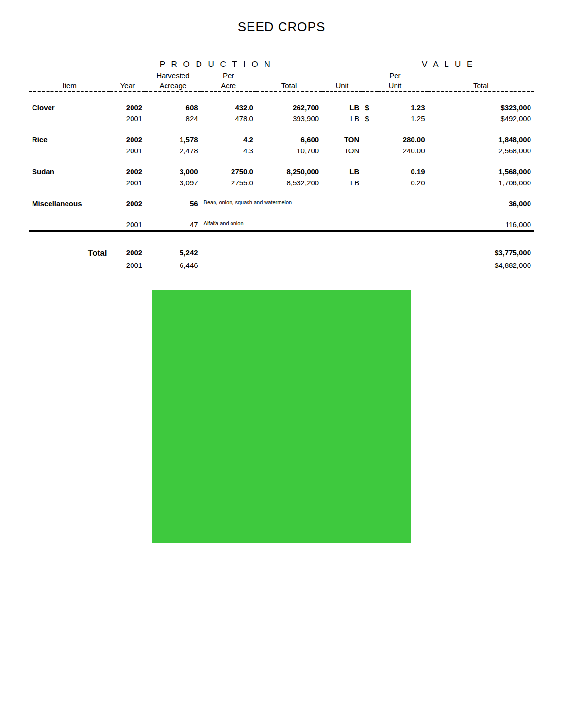SEED CROPS
| | P R O D U C T I O N | | V A L U E |
| --- | --- | --- | --- |
| | | Harvested | Per | | | Per | |
| Item | Year | Acreage | Acre | Total | Unit | Unit | Total |
| Clover | 2002 | 608 | 432.0 | 262,700 | LB | $ | 1.23 | $323,000 |
| | 2001 | 824 | 478.0 | 393,900 | LB | $ | 1.25 | $492,000 |
| Rice | 2002 | 1,578 | 4.2 | 6,600 | TON | | 280.00 | 1,848,000 |
| | 2001 | 2,478 | 4.3 | 10,700 | TON | | 240.00 | 2,568,000 |
| Sudan | 2002 | 3,000 | 2750.0 | 8,250,000 | LB | | 0.19 | 1,568,000 |
| | 2001 | 3,097 | 2755.0 | 8,532,200 | LB | | 0.20 | 1,706,000 |
| Miscellaneous | 2002 | 56 | Bean, onion, squash and watermelon | 36,000 |
| | 2001 | 47 | Alfalfa and onion | 116,000 |
| Total | 2002 | 5,242 | | $3,775,000 |
| | 2001 | 6,446 | | $4,882,000 |